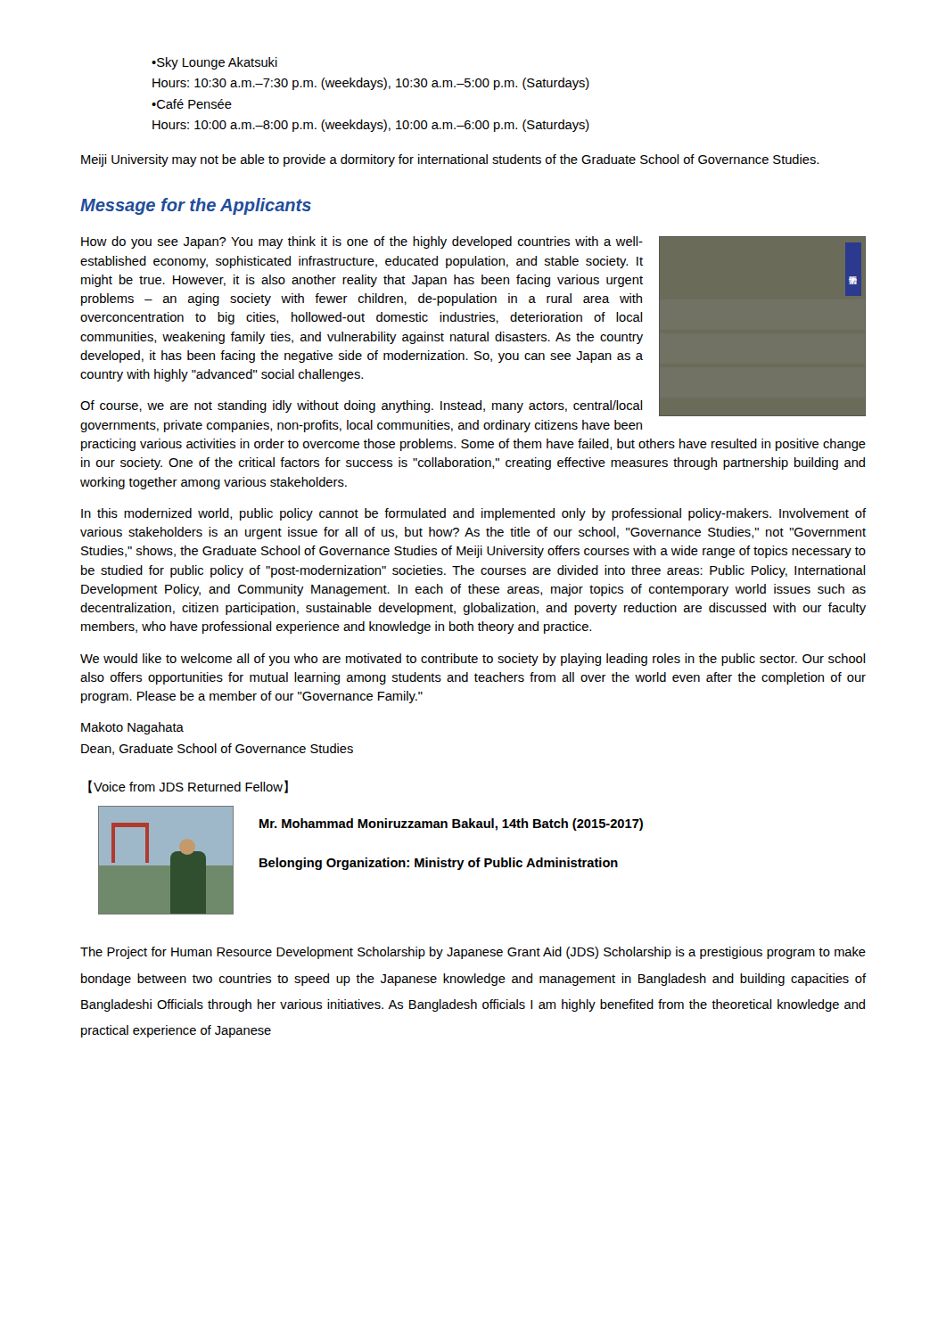•Sky Lounge Akatsuki
Hours: 10:30 a.m.–7:30 p.m. (weekdays), 10:30 a.m.–5:00 p.m. (Saturdays)
•Café Pensée
Hours: 10:00 a.m.–8:00 p.m. (weekdays), 10:00 a.m.–6:00 p.m. (Saturdays)
Meiji University may not be able to provide a dormitory for international students of the Graduate School of Governance Studies.
Message for the Applicants
明治大学
How do you see Japan? You may think it is one of the highly developed countries with a well-established economy, sophisticated infrastructure, educated population, and stable society. It might be true. However, it is also another reality that Japan has been facing various urgent problems – an aging society with fewer children, de-population in a rural area with overconcentration to big cities, hollowed-out domestic industries, deterioration of local communities, weakening family ties, and vulnerability against natural disasters. As the country developed, it has been facing the negative side of modernization. So, you can see Japan as a country with highly "advanced" social challenges.
Of course, we are not standing idly without doing anything. Instead, many actors, central/local governments, private companies, non-profits, local communities, and ordinary citizens have been practicing various activities in order to overcome those problems. Some of them have failed, but others have resulted in positive change in our society. One of the critical factors for success is "collaboration," creating effective measures through partnership building and working together among various stakeholders.
In this modernized world, public policy cannot be formulated and implemented only by professional policy-makers. Involvement of various stakeholders is an urgent issue for all of us, but how? As the title of our school, "Governance Studies," not "Government Studies," shows, the Graduate School of Governance Studies of Meiji University offers courses with a wide range of topics necessary to be studied for public policy of "post-modernization" societies. The courses are divided into three areas: Public Policy, International Development Policy, and Community Management. In each of these areas, major topics of contemporary world issues such as decentralization, citizen participation, sustainable development, globalization, and poverty reduction are discussed with our faculty members, who have professional experience and knowledge in both theory and practice.
We would like to welcome all of you who are motivated to contribute to society by playing leading roles in the public sector. Our school also offers opportunities for mutual learning among students and teachers from all over the world even after the completion of our program. Please be a member of our "Governance Family."
Makoto Nagahata
Dean, Graduate School of Governance Studies
【Voice from JDS Returned Fellow】
Mr. Mohammad Moniruzzaman Bakaul, 14th Batch (2015-2017)
Belonging Organization: Ministry of Public Administration
The Project for Human Resource Development Scholarship by Japanese Grant Aid (JDS) Scholarship is a prestigious program to make bondage between two countries to speed up the Japanese knowledge and management in Bangladesh and building capacities of Bangladeshi Officials through her various initiatives. As Bangladesh officials I am highly benefited from the theoretical knowledge and practical experience of Japanese